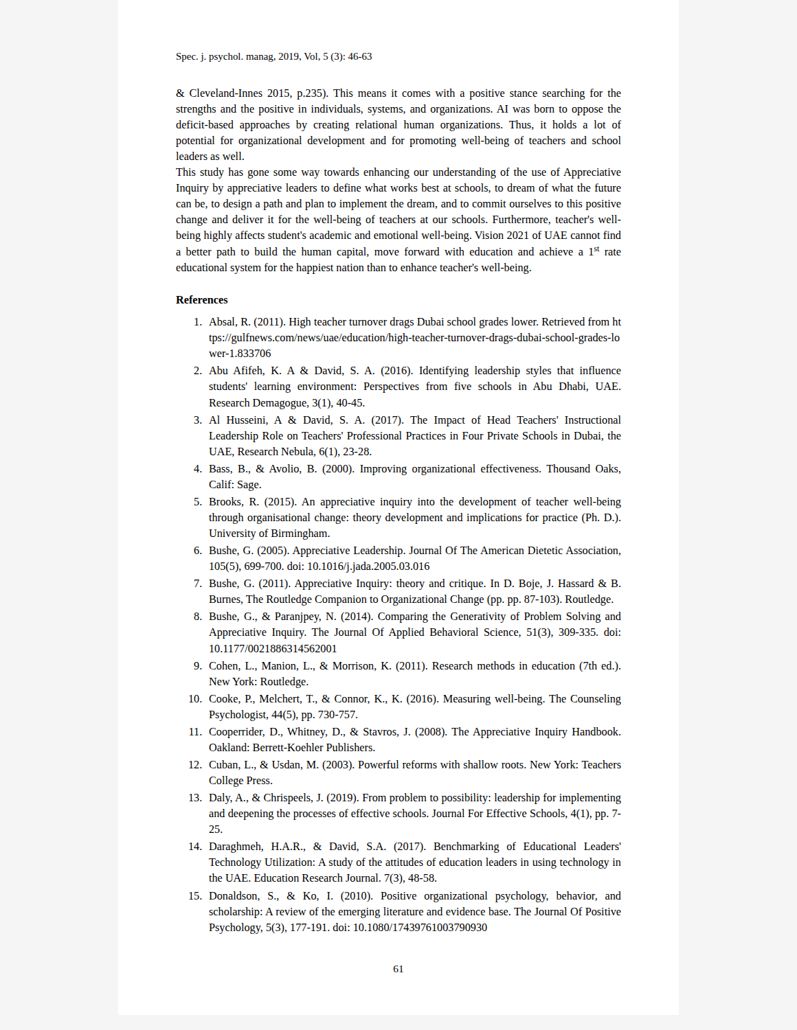Spec. j. psychol. manag, 2019, Vol, 5 (3): 46-63
& Cleveland-Innes 2015, p.235). This means it comes with a positive stance searching for the strengths and the positive in individuals, systems, and organizations. AI was born to oppose the deficit-based approaches by creating relational human organizations. Thus, it holds a lot of potential for organizational development and for promoting well-being of teachers and school leaders as well.
This study has gone some way towards enhancing our understanding of the use of Appreciative Inquiry by appreciative leaders to define what works best at schools, to dream of what the future can be, to design a path and plan to implement the dream, and to commit ourselves to this positive change and deliver it for the well-being of teachers at our schools. Furthermore, teacher's well-being highly affects student's academic and emotional well-being. Vision 2021 of UAE cannot find a better path to build the human capital, move forward with education and achieve a 1st rate educational system for the happiest nation than to enhance teacher's well-being.
References
Absal, R. (2011). High teacher turnover drags Dubai school grades lower. Retrieved from https://gulfnews.com/news/uae/education/high-teacher-turnover-drags-dubai-school-grades-lower-1.833706
Abu Afifeh, K. A & David, S. A. (2016). Identifying leadership styles that influence students' learning environment: Perspectives from five schools in Abu Dhabi, UAE. Research Demagogue, 3(1), 40-45.
Al Husseini, A & David, S. A. (2017). The Impact of Head Teachers' Instructional Leadership Role on Teachers' Professional Practices in Four Private Schools in Dubai, the UAE, Research Nebula, 6(1), 23-28.
Bass, B., & Avolio, B. (2000). Improving organizational effectiveness. Thousand Oaks, Calif: Sage.
Brooks, R. (2015). An appreciative inquiry into the development of teacher well-being through organisational change: theory development and implications for practice (Ph. D.). University of Birmingham.
Bushe, G. (2005). Appreciative Leadership. Journal Of The American Dietetic Association, 105(5), 699-700. doi: 10.1016/j.jada.2005.03.016
Bushe, G. (2011). Appreciative Inquiry: theory and critique. In D. Boje, J. Hassard & B. Burnes, The Routledge Companion to Organizational Change (pp. pp. 87-103). Routledge.
Bushe, G., & Paranjpey, N. (2014). Comparing the Generativity of Problem Solving and Appreciative Inquiry. The Journal Of Applied Behavioral Science, 51(3), 309-335. doi: 10.1177/0021886314562001
Cohen, L., Manion, L., & Morrison, K. (2011). Research methods in education (7th ed.). New York: Routledge.
Cooke, P., Melchert, T., & Connor, K., K. (2016). Measuring well-being. The Counseling Psychologist, 44(5), pp. 730-757.
Cooperrider, D., Whitney, D., & Stavros, J. (2008). The Appreciative Inquiry Handbook. Oakland: Berrett-Koehler Publishers.
Cuban, L., & Usdan, M. (2003). Powerful reforms with shallow roots. New York: Teachers College Press.
Daly, A., & Chrispeels, J. (2019). From problem to possibility: leadership for implementing and deepening the processes of effective schools. Journal For Effective Schools, 4(1), pp. 7-25.
Daraghmeh, H.A.R., & David, S.A. (2017). Benchmarking of Educational Leaders' Technology Utilization: A study of the attitudes of education leaders in using technology in the UAE. Education Research Journal. 7(3), 48-58.
Donaldson, S., & Ko, I. (2010). Positive organizational psychology, behavior, and scholarship: A review of the emerging literature and evidence base. The Journal Of Positive Psychology, 5(3), 177-191. doi: 10.1080/17439761003790930
61